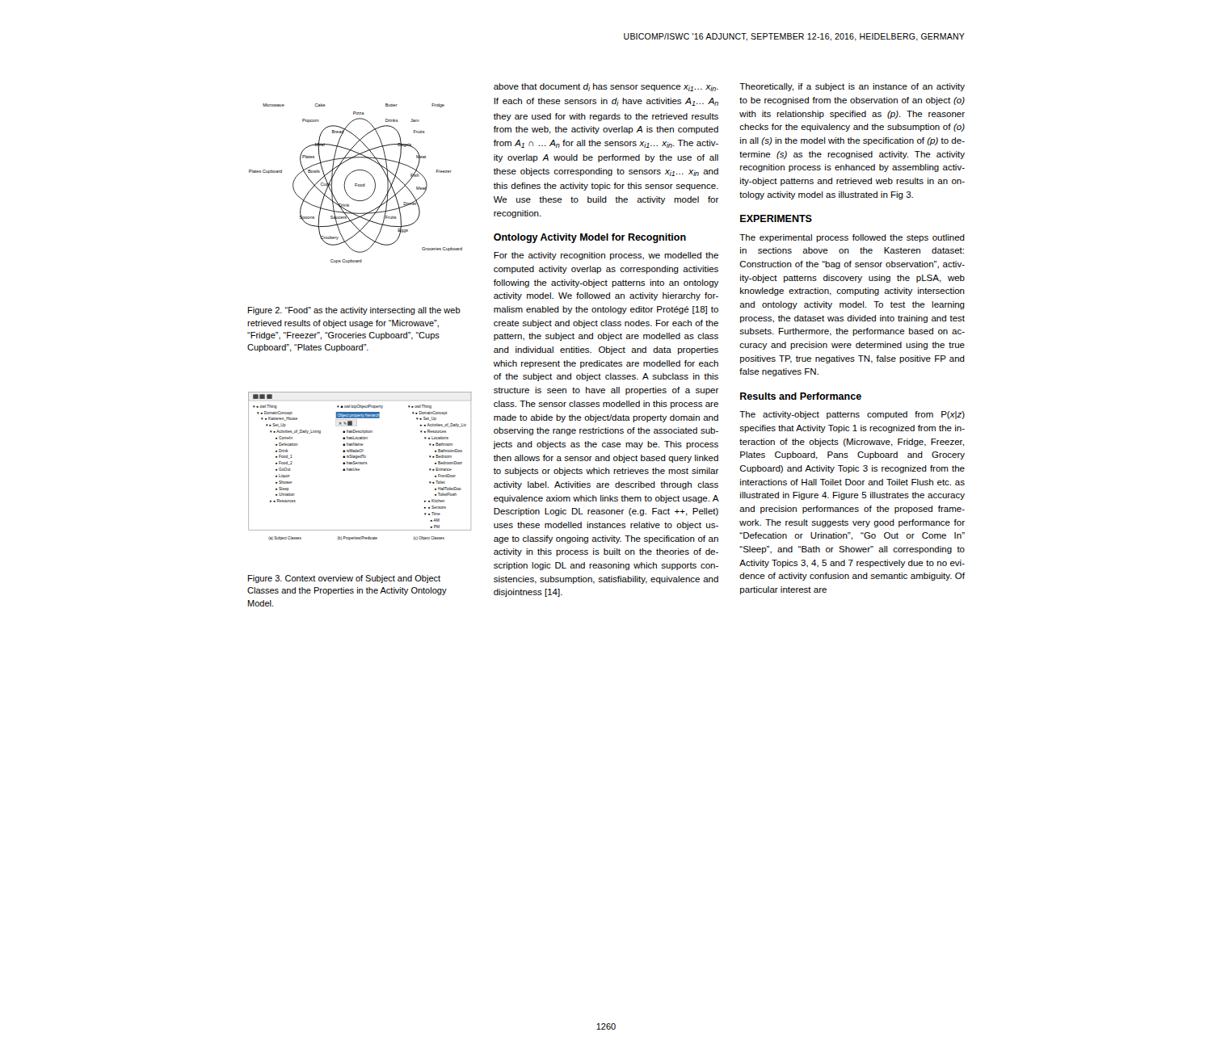UBICOMP/ISWC '16 ADJUNCT, SEPTEMBER 12-16, 2016, HEIDELBERG, GERMANY
Food Microwave Cake Pizza Butter Fridge Popcorn Drinks Jam Bread Fruits Meal Bagels Plates Meat Plates Cupboard Bowls Freezer Cups Fish Meal Drink Dinner Spoons Saucers Fruits Eggs Crockery Groceries Cupboard Cups Cupboard
Figure 2. “Food” as the activity intersecting all the web retrieved results of object usage for “Microwave”, “Fridge”, “Freezer”, “Groceries Cupboard”, “Cups Cupboard”, “Plates Cupboard”.
⬛ ⬛ ⬛ ▾ ● owl:Thing ▾ ● DomainConcept ▾ ● Kasteren_House ▾ ● Set_Up ▾ ● Activities_of_Daily_Living ● ComeIn ● Defecation ● Drink ● Food_1 ● Food_2 ● GoOut ● Liquor ● Shower ● Sleep ● Urination ▸ ● Resources ▾ ■ owl:topObjectProperty Object property hierarchy: owltopOb ✕ ✎ ⬛ ■ hasDescription ■ hasLocation ■ hasName ■ isMadeOf ■ isStagedTo ■ hasSensors ■ hasUse ▾ ● owl:Thing ▾ ● DomainConcept ▾ ● Set_Up ▸ ● Activities_of_Daily_Liv ▾ ● Resources ▾ ● Locations ▾ ● Bathroom ● BathroomDoo ▾ ● Bedroom ● BedroomDoor ▾ ● Entrance ● FrontDoor ▾ ● Toilet ● HallToiletDoo ● ToiletFlush ▸ ● Kitchen ▸ ● Sensors ▾ ● Time ● AM ● PM (a) Subject Classes (b) Properties/Predicate (c) Object Classes
Figure 3. Context overview of Subject and Object Classes and the Properties in the Activity Ontology Model.
above that document di has sensor sequence xi1… xin. If each of these sensors in di have activities A1… An they are used for with regards to the retrieved results from the web, the activity overlap A is then computed from A1 ∩ … An for all the sensors xi1… xin. The activity overlap A would be performed by the use of all these objects corresponding to sensors xi1… xin and this defines the activity topic for this sensor sequence. We use these to build the activity model for recognition.
Ontology Activity Model for Recognition
For the activity recognition process, we modelled the computed activity overlap as corresponding activities following the activity-object patterns into an ontology activity model. We followed an activity hierarchy formalism enabled by the ontology editor Protégé [18] to create subject and object class nodes. For each of the pattern, the subject and object are modelled as class and individual entities. Object and data properties which represent the predicates are modelled for each of the subject and object classes. A subclass in this structure is seen to have all properties of a super class. The sensor classes modelled in this process are made to abide by the object/data property domain and observing the range restrictions of the associated subjects and objects as the case may be. This process then allows for a sensor and object based query linked to subjects or objects which retrieves the most similar activity label. Activities are described through class equivalence axiom which links them to object usage. A Description Logic DL reasoner (e.g. Fact ++, Pellet) uses these modelled instances relative to object usage to classify ongoing activity. The specification of an activity in this process is built on the theories of description logic DL and reasoning which supports consistencies, subsumption, satisfiability, equivalence and disjointness [14].
Theoretically, if a subject is an instance of an activity to be recognised from the observation of an object (o) with its relationship specified as (p). The reasoner checks for the equivalency and the subsumption of (o) in all (s) in the model with the specification of (p) to determine (s) as the recognised activity. The activity recognition process is enhanced by assembling activity-object patterns and retrieved web results in an ontology activity model as illustrated in Fig 3.
EXPERIMENTS
The experimental process followed the steps outlined in sections above on the Kasteren dataset: Construction of the “bag of sensor observation”, activity-object patterns discovery using the pLSA, web knowledge extraction, computing activity intersection and ontology activity model. To test the learning process, the dataset was divided into training and test subsets. Furthermore, the performance based on accuracy and precision were determined using the true positives TP, true negatives TN, false positive FP and false negatives FN.
Results and Performance
The activity-object patterns computed from P(x|z) specifies that Activity Topic 1 is recognized from the interaction of the objects (Microwave, Fridge, Freezer, Plates Cupboard, Pans Cupboard and Grocery Cupboard) and Activity Topic 3 is recognized from the interactions of Hall Toilet Door and Toilet Flush etc. as illustrated in Figure 4. Figure 5 illustrates the accuracy and precision performances of the proposed framework. The result suggests very good performance for “Defecation or Urination”, “Go Out or Come In” “Sleep”, and “Bath or Shower” all corresponding to Activity Topics 3, 4, 5 and 7 respectively due to no evidence of activity confusion and semantic ambiguity. Of particular interest are
1260